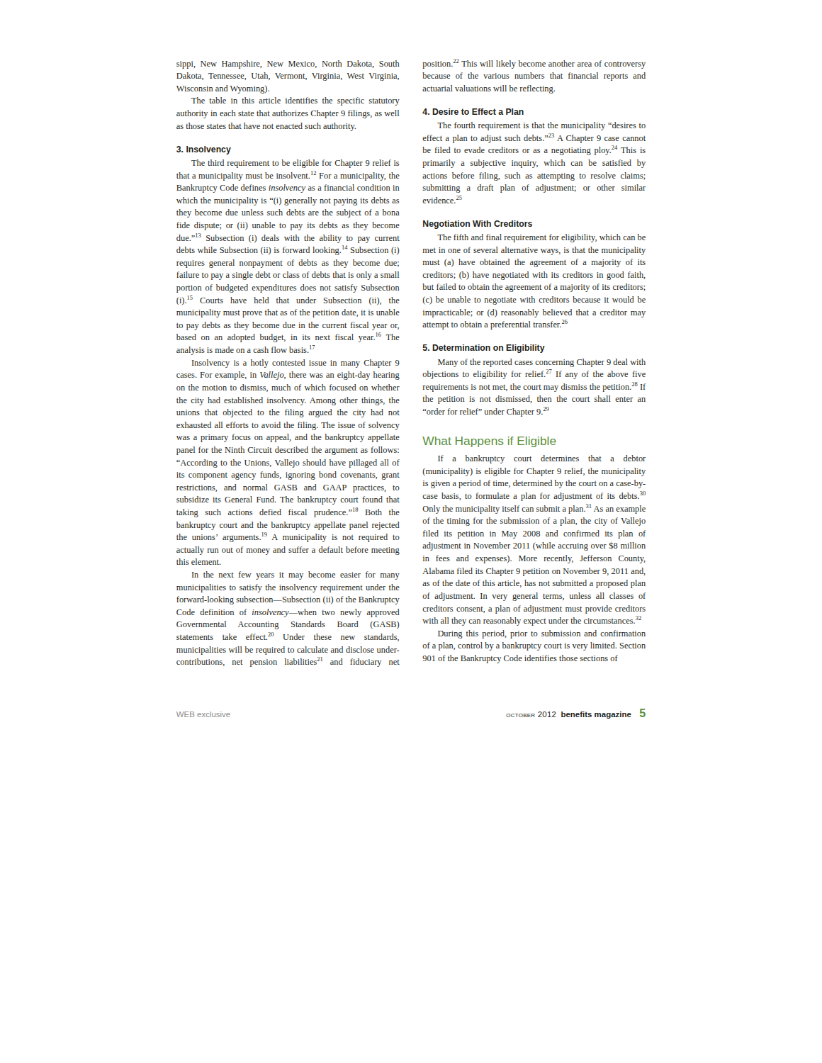sippi, New Hampshire, New Mexico, North Dakota, South Dakota, Tennessee, Utah, Vermont, Virginia, West Virginia, Wisconsin and Wyoming).
The table in this article identifies the specific statutory authority in each state that authorizes Chapter 9 filings, as well as those states that have not enacted such authority.
3. Insolvency
The third requirement to be eligible for Chapter 9 relief is that a municipality must be insolvent.12 For a municipality, the Bankruptcy Code defines insolvency as a financial condition in which the municipality is “(i) generally not paying its debts as they become due unless such debts are the subject of a bona fide dispute; or (ii) unable to pay its debts as they become due.”13 Subsection (i) deals with the ability to pay current debts while Subsection (ii) is forward looking.14 Subsection (i) requires general nonpayment of debts as they become due; failure to pay a single debt or class of debts that is only a small portion of budgeted expenditures does not satisfy Subsection (i).15 Courts have held that under Subsection (ii), the municipality must prove that as of the petition date, it is unable to pay debts as they become due in the current fiscal year or, based on an adopted budget, in its next fiscal year.16 The analysis is made on a cash flow basis.17
Insolvency is a hotly contested issue in many Chapter 9 cases. For example, in Vallejo, there was an eight-day hearing on the motion to dismiss, much of which focused on whether the city had established insolvency. Among other things, the unions that objected to the filing argued the city had not exhausted all efforts to avoid the filing. The issue of solvency was a primary focus on appeal, and the bankruptcy appellate panel for the Ninth Circuit described the argument as follows: “According to the Unions, Vallejo should have pillaged all of its component agency funds, ignoring bond covenants, grant restrictions, and normal GASB and GAAP practices, to subsidize its General Fund. The bankruptcy court found that taking such actions defied fiscal prudence.”18 Both the bankruptcy court and the bankruptcy appellate panel rejected the unions’ arguments.19 A municipality is not required to actually run out of money and suffer a default before meeting this element.
In the next few years it may become easier for many municipalities to satisfy the insolvency requirement under the forward-looking subsection—Subsection (ii) of the Bankruptcy Code definition of insolvency—when two newly approved Governmental Accounting Standards Board (GASB) statements take effect.20 Under these new standards, municipalities will be required to calculate and disclose under-contributions, net pension liabilities21 and fiduciary net position.22 This will likely become another area of controversy because of the various numbers that financial reports and actuarial valuations will be reflecting.
4. Desire to Effect a Plan
The fourth requirement is that the municipality “desires to effect a plan to adjust such debts.”23 A Chapter 9 case cannot be filed to evade creditors or as a negotiating ploy.24 This is primarily a subjective inquiry, which can be satisfied by actions before filing, such as attempting to resolve claims; submitting a draft plan of adjustment; or other similar evidence.25
Negotiation With Creditors
The fifth and final requirement for eligibility, which can be met in one of several alternative ways, is that the municipality must (a) have obtained the agreement of a majority of its creditors; (b) have negotiated with its creditors in good faith, but failed to obtain the agreement of a majority of its creditors; (c) be unable to negotiate with creditors because it would be impracticable; or (d) reasonably believed that a creditor may attempt to obtain a preferential transfer.26
5. Determination on Eligibility
Many of the reported cases concerning Chapter 9 deal with objections to eligibility for relief.27 If any of the above five requirements is not met, the court may dismiss the petition.28 If the petition is not dismissed, then the court shall enter an “order for relief” under Chapter 9.29
What Happens if Eligible
If a bankruptcy court determines that a debtor (municipality) is eligible for Chapter 9 relief, the municipality is given a period of time, determined by the court on a case-by-case basis, to formulate a plan for adjustment of its debts.30 Only the municipality itself can submit a plan.31 As an example of the timing for the submission of a plan, the city of Vallejo filed its petition in May 2008 and confirmed its plan of adjustment in November 2011 (while accruing over $8 million in fees and expenses). More recently, Jefferson County, Alabama filed its Chapter 9 petition on November 9, 2011 and, as of the date of this article, has not submitted a proposed plan of adjustment. In very general terms, unless all classes of creditors consent, a plan of adjustment must provide creditors with all they can reasonably expect under the circumstances.32
During this period, prior to submission and confirmation of a plan, control by a bankruptcy court is very limited. Section 901 of the Bankruptcy Code identifies those sections of
WEB exclusive
october 2012 benefits magazine 5